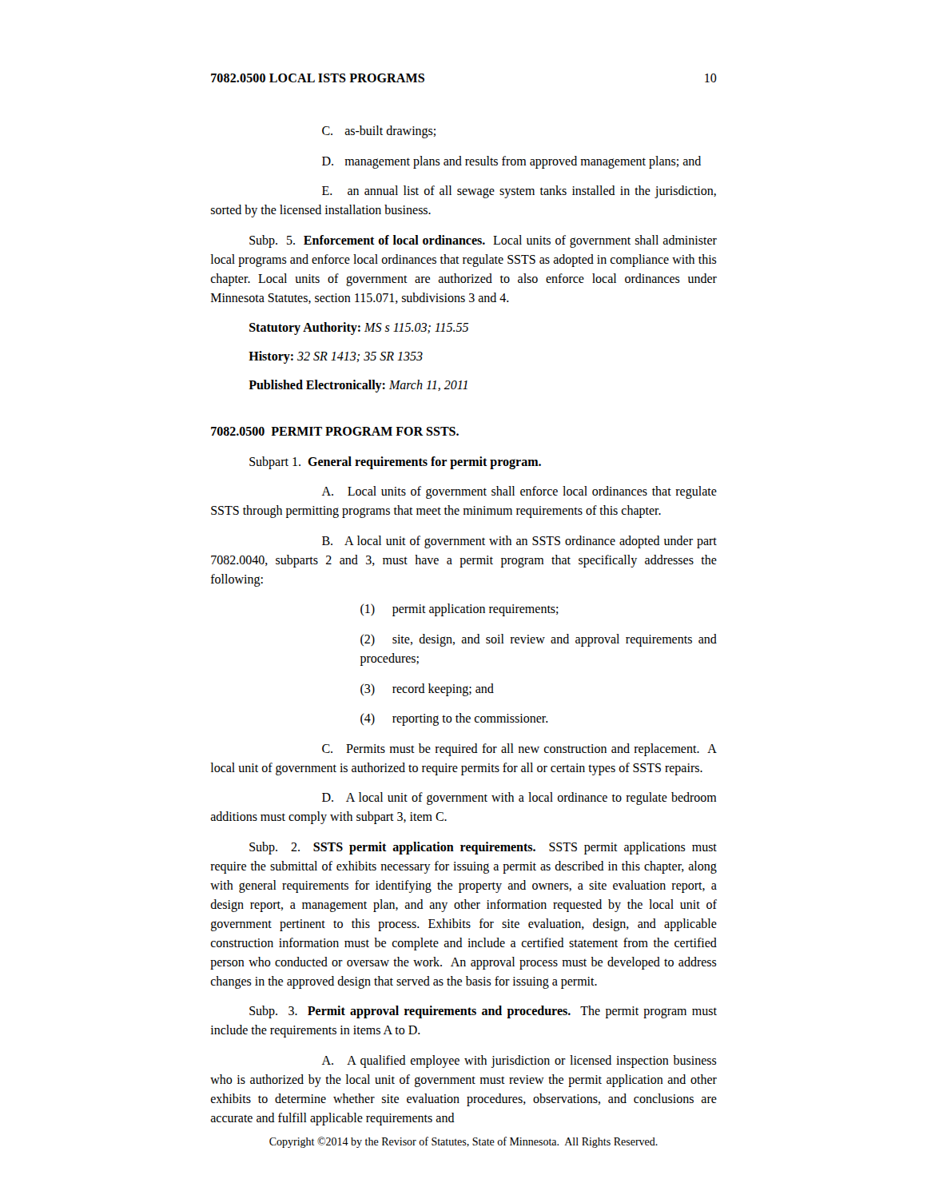7082.0500 LOCAL ISTS PROGRAMS 10
C. as-built drawings;
D. management plans and results from approved management plans; and
E. an annual list of all sewage system tanks installed in the jurisdiction, sorted by the licensed installation business.
Subp. 5. Enforcement of local ordinances. Local units of government shall administer local programs and enforce local ordinances that regulate SSTS as adopted in compliance with this chapter. Local units of government are authorized to also enforce local ordinances under Minnesota Statutes, section 115.071, subdivisions 3 and 4.
Statutory Authority: MS s 115.03; 115.55
History: 32 SR 1413; 35 SR 1353
Published Electronically: March 11, 2011
7082.0500 PERMIT PROGRAM FOR SSTS.
Subpart 1. General requirements for permit program.
A. Local units of government shall enforce local ordinances that regulate SSTS through permitting programs that meet the minimum requirements of this chapter.
B. A local unit of government with an SSTS ordinance adopted under part 7082.0040, subparts 2 and 3, must have a permit program that specifically addresses the following:
(1) permit application requirements;
(2) site, design, and soil review and approval requirements and procedures;
(3) record keeping; and
(4) reporting to the commissioner.
C. Permits must be required for all new construction and replacement. A local unit of government is authorized to require permits for all or certain types of SSTS repairs.
D. A local unit of government with a local ordinance to regulate bedroom additions must comply with subpart 3, item C.
Subp. 2. SSTS permit application requirements. SSTS permit applications must require the submittal of exhibits necessary for issuing a permit as described in this chapter, along with general requirements for identifying the property and owners, a site evaluation report, a design report, a management plan, and any other information requested by the local unit of government pertinent to this process. Exhibits for site evaluation, design, and applicable construction information must be complete and include a certified statement from the certified person who conducted or oversaw the work. An approval process must be developed to address changes in the approved design that served as the basis for issuing a permit.
Subp. 3. Permit approval requirements and procedures. The permit program must include the requirements in items A to D.
A. A qualified employee with jurisdiction or licensed inspection business who is authorized by the local unit of government must review the permit application and other exhibits to determine whether site evaluation procedures, observations, and conclusions are accurate and fulfill applicable requirements and
Copyright ©2014 by the Revisor of Statutes, State of Minnesota. All Rights Reserved.